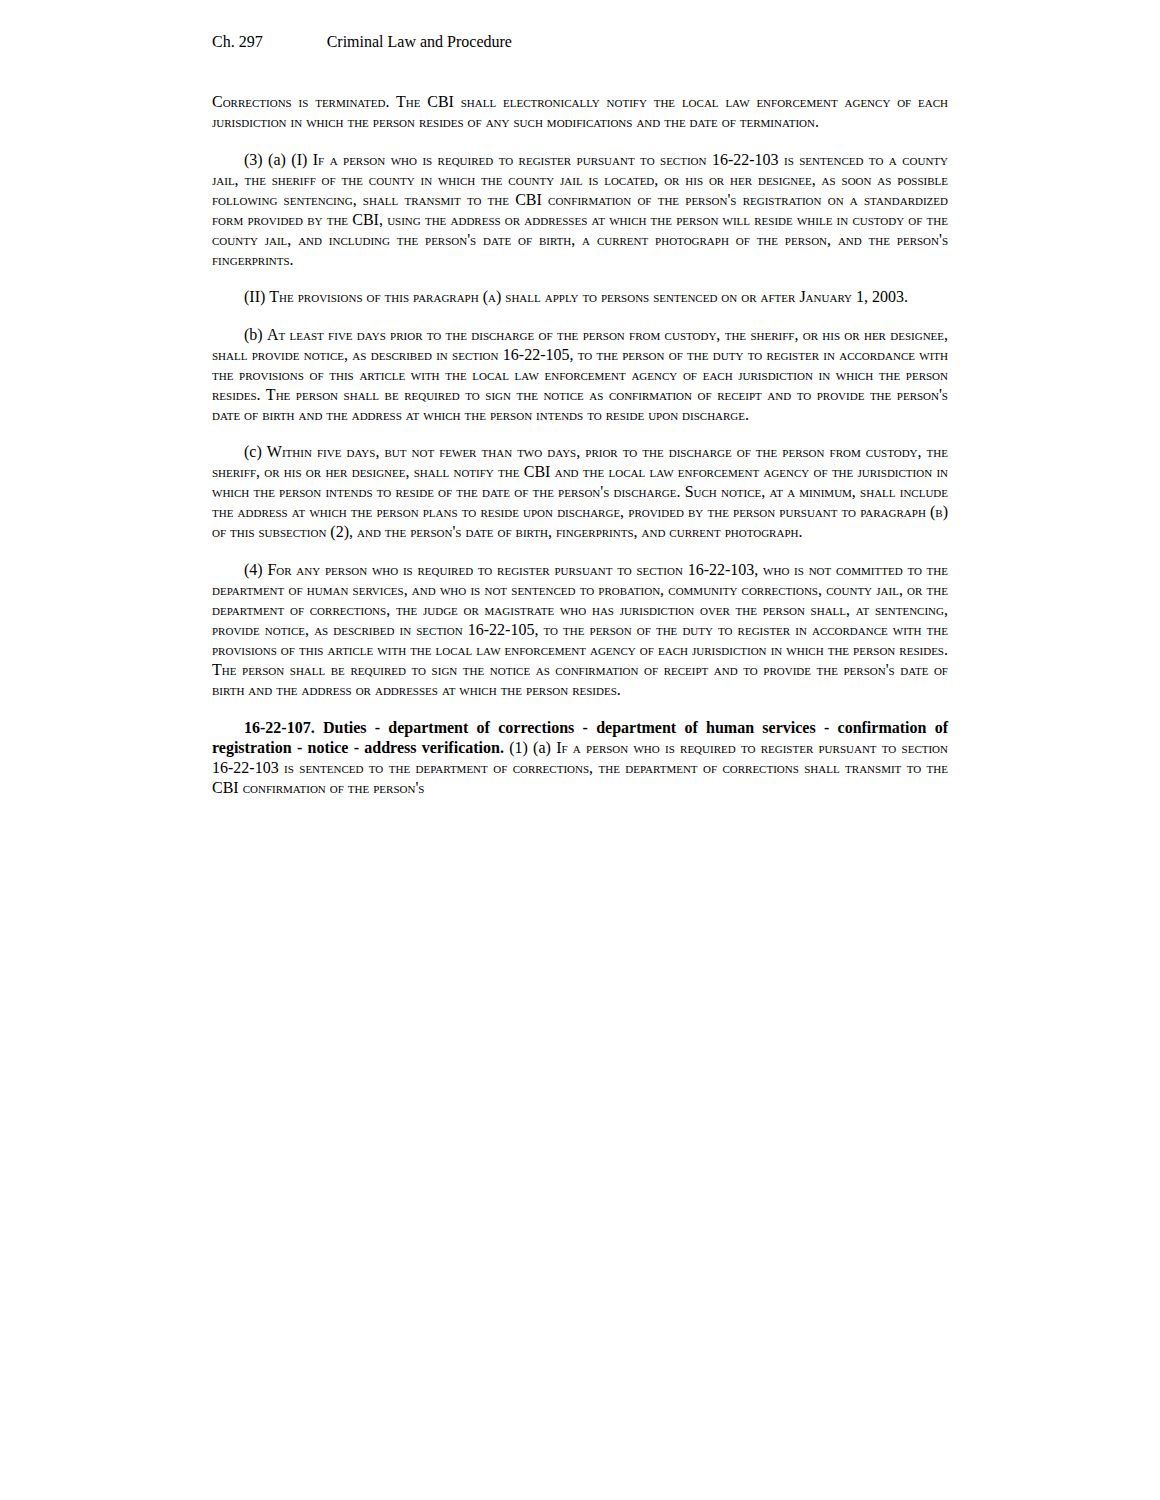Ch. 297
Criminal Law and Procedure
Corrections is terminated. The CBI shall electronically notify the local law enforcement agency of each jurisdiction in which the person resides of any such modifications and the date of termination.
(3) (a) (I) If a person who is required to register pursuant to section 16-22-103 is sentenced to a county jail, the sheriff of the county in which the county jail is located, or his or her designee, as soon as possible following sentencing, shall transmit to the CBI confirmation of the person's registration on a standardized form provided by the CBI, using the address or addresses at which the person will reside while in custody of the county jail, and including the person's date of birth, a current photograph of the person, and the person's fingerprints.
(II) The provisions of this paragraph (a) shall apply to persons sentenced on or after January 1, 2003.
(b) At least five days prior to the discharge of the person from custody, the sheriff, or his or her designee, shall provide notice, as described in section 16-22-105, to the person of the duty to register in accordance with the provisions of this article with the local law enforcement agency of each jurisdiction in which the person resides. The person shall be required to sign the notice as confirmation of receipt and to provide the person's date of birth and the address at which the person intends to reside upon discharge.
(c) Within five days, but not fewer than two days, prior to the discharge of the person from custody, the sheriff, or his or her designee, shall notify the CBI and the local law enforcement agency of the jurisdiction in which the person intends to reside of the date of the person's discharge. Such notice, at a minimum, shall include the address at which the person plans to reside upon discharge, provided by the person pursuant to paragraph (b) of this subsection (2), and the person's date of birth, fingerprints, and current photograph.
(4) For any person who is required to register pursuant to section 16-22-103, who is not committed to the department of human services, and who is not sentenced to probation, community corrections, county jail, or the department of corrections, the judge or magistrate who has jurisdiction over the person shall, at sentencing, provide notice, as described in section 16-22-105, to the person of the duty to register in accordance with the provisions of this article with the local law enforcement agency of each jurisdiction in which the person resides. The person shall be required to sign the notice as confirmation of receipt and to provide the person's date of birth and the address or addresses at which the person resides.
16-22-107. Duties - department of corrections - department of human services - confirmation of registration - notice - address verification. (1) (a) If a person who is required to register pursuant to section 16-22-103 is sentenced to the department of corrections, the department of corrections shall transmit to the CBI confirmation of the person's